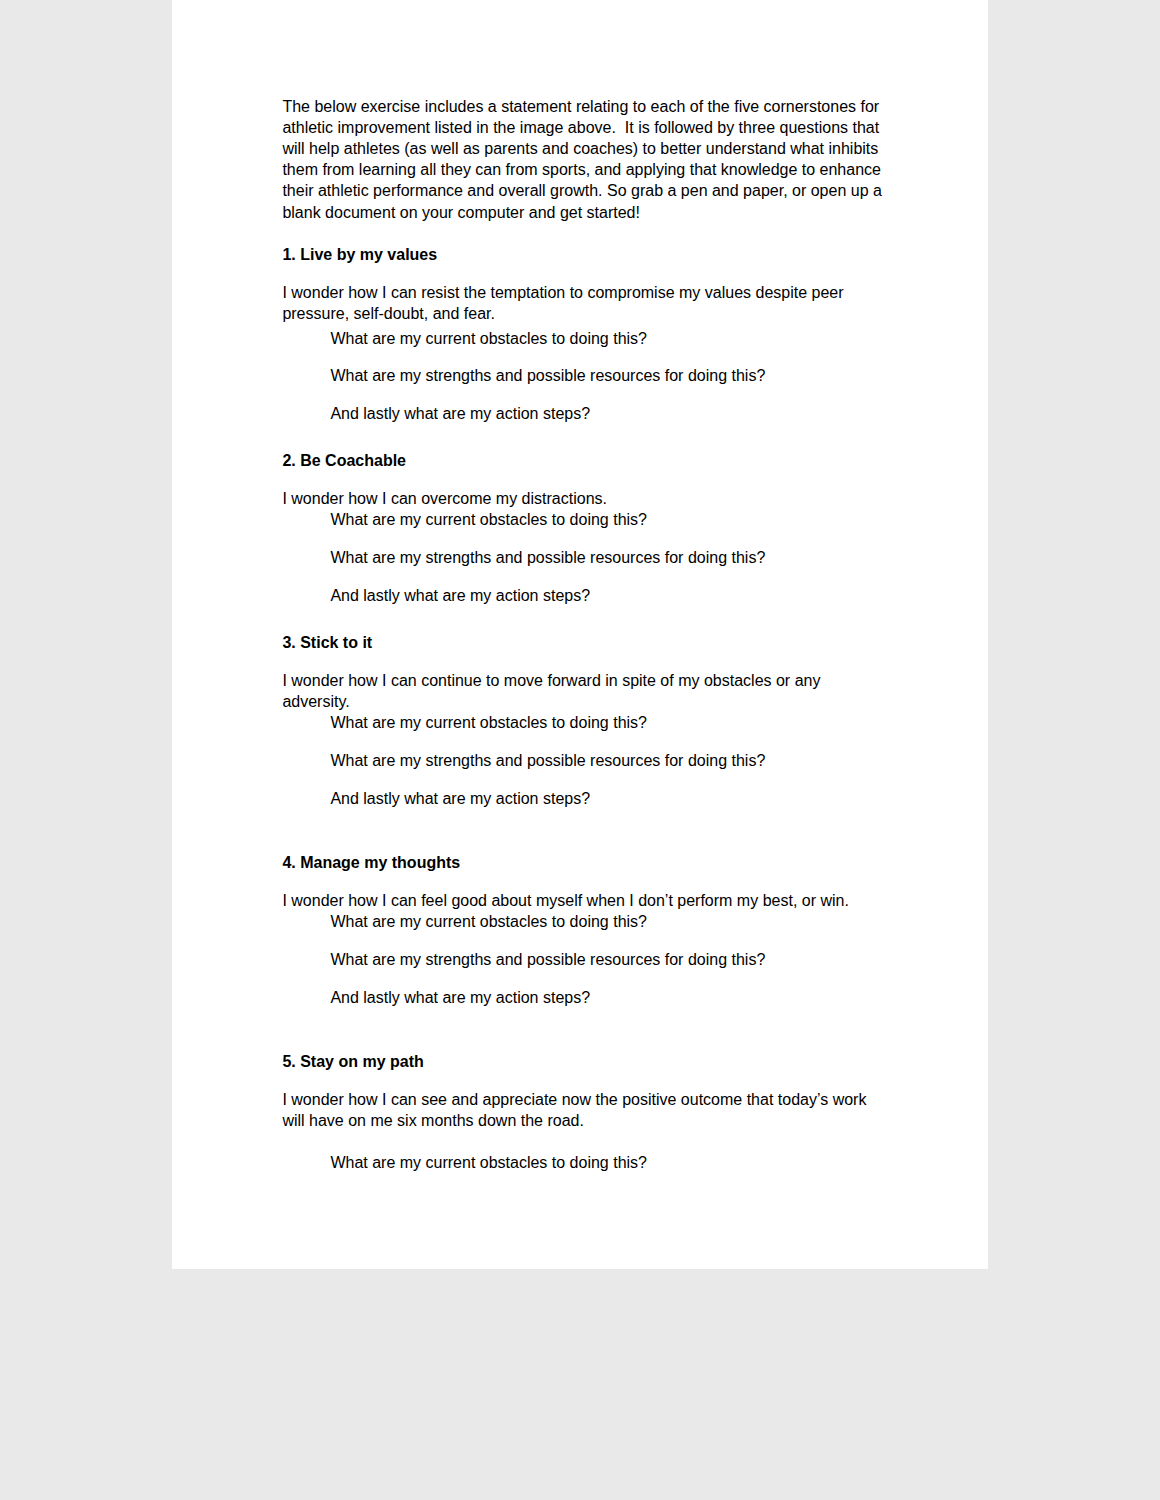The below exercise includes a statement relating to each of the five cornerstones for athletic improvement listed in the image above. It is followed by three questions that will help athletes (as well as parents and coaches) to better understand what inhibits them from learning all they can from sports, and applying that knowledge to enhance their athletic performance and overall growth. So grab a pen and paper, or open up a blank document on your computer and get started!
1. Live by my values
I wonder how I can resist the temptation to compromise my values despite peer pressure, self-doubt, and fear.
What are my current obstacles to doing this?
What are my strengths and possible resources for doing this?
And lastly what are my action steps?
2. Be Coachable
I wonder how I can overcome my distractions.
What are my current obstacles to doing this?
What are my strengths and possible resources for doing this?
And lastly what are my action steps?
3. Stick to it
I wonder how I can continue to move forward in spite of my obstacles or any adversity.
What are my current obstacles to doing this?
What are my strengths and possible resources for doing this?
And lastly what are my action steps?
4. Manage my thoughts
I wonder how I can feel good about myself when I don’t perform my best, or win.
What are my current obstacles to doing this?
What are my strengths and possible resources for doing this?
And lastly what are my action steps?
5. Stay on my path
I wonder how I can see and appreciate now the positive outcome that today’s work will have on me six months down the road.
What are my current obstacles to doing this?